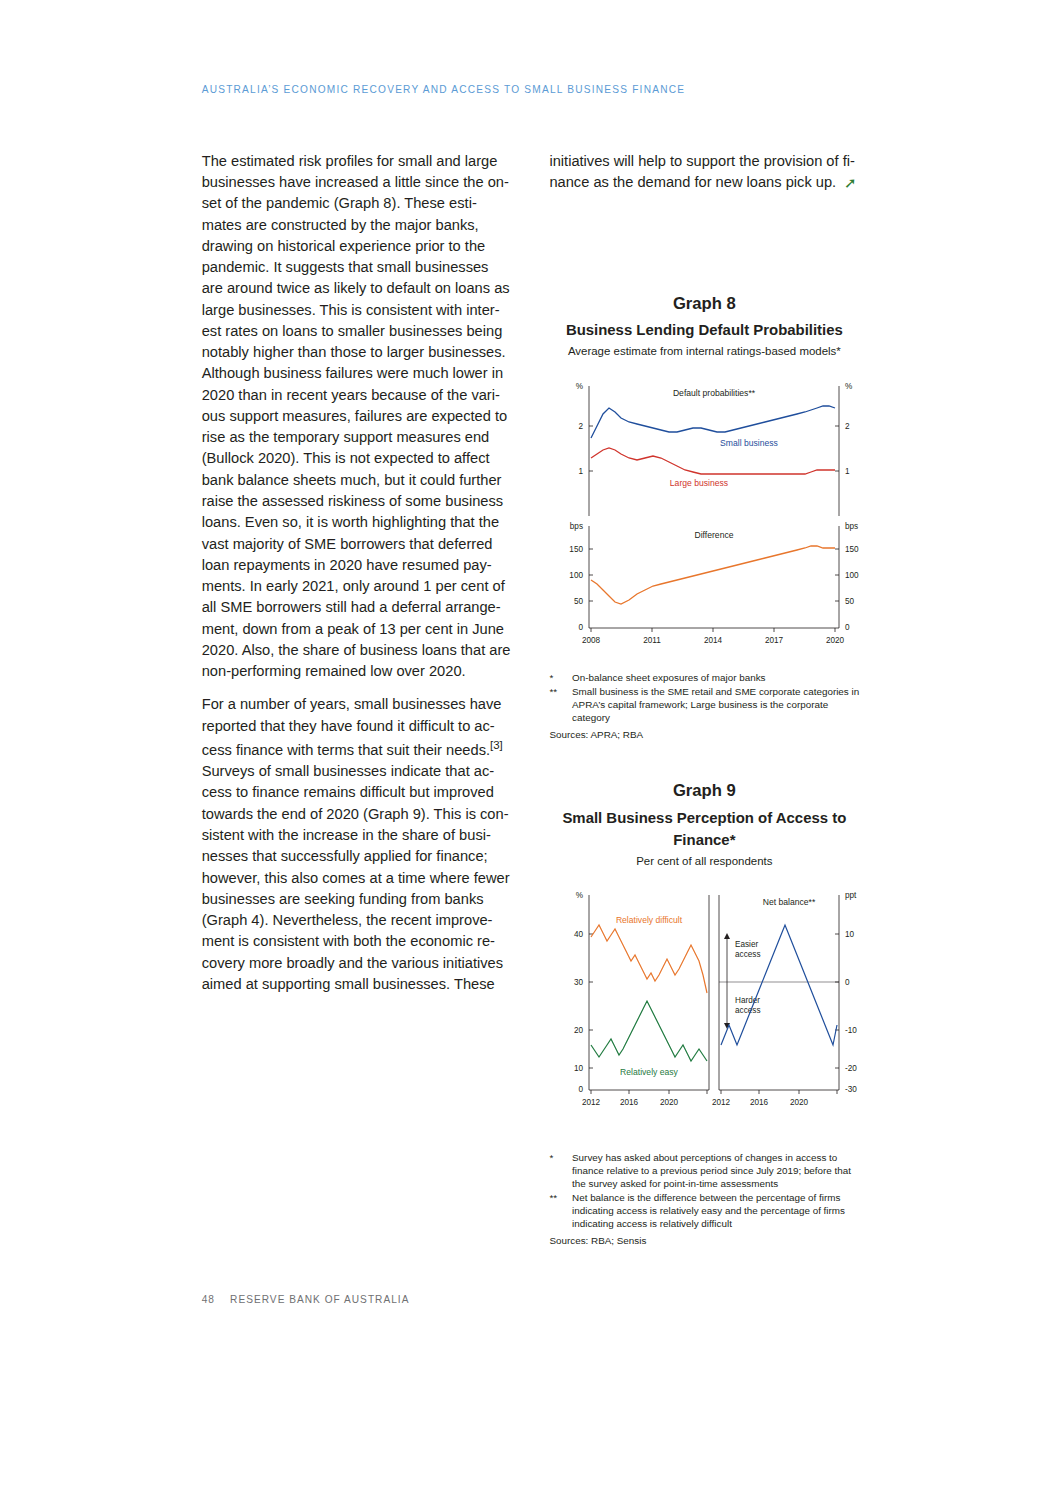Australia’s Economic Recovery and Access to Small Business Finance
The estimated risk profiles for small and large businesses have increased a little since the onset of the pandemic (Graph 8). These estimates are constructed by the major banks, drawing on historical experience prior to the pandemic. It suggests that small businesses are around twice as likely to default on loans as large businesses. This is consistent with interest rates on loans to smaller businesses being notably higher than those to larger businesses. Although business failures were much lower in 2020 than in recent years because of the various support measures, failures are expected to rise as the temporary support measures end (Bullock 2020). This is not expected to affect bank balance sheets much, but it could further raise the assessed riskiness of some business loans. Even so, it is worth highlighting that the vast majority of SME borrowers that deferred loan repayments in 2020 have resumed payments. In early 2021, only around 1 per cent of all SME borrowers still had a deferral arrangement, down from a peak of 13 per cent in June 2020. Also, the share of business loans that are non-performing remained low over 2020.
For a number of years, small businesses have reported that they have found it difficult to access finance with terms that suit their needs.[3] Surveys of small businesses indicate that access to finance remains difficult but improved towards the end of 2020 (Graph 9). This is consistent with the increase in the share of businesses that successfully applied for finance; however, this also comes at a time where fewer businesses are seeking funding from banks (Graph 4). Nevertheless, the recent improvement is consistent with both the economic recovery more broadly and the various initiatives aimed at supporting small businesses. These
initiatives will help to support the provision of finance as the demand for new loans pick up. ➚
Graph 8
Business Lending Default Probabilities
Average estimate from internal ratings-based models*
% 2 1 % 2 1 Default probabilities** Small business Large business bps 150 100 50 0 bps 150 100 50 0 Difference 2008 2011 2014 2017 2020
*
On-balance sheet exposures of major banks
**
Small business is the SME retail and SME corporate categories in APRA’s capital framework; Large business is the corporate category
Sources: APRA; RBA
Graph 9
Small Business Perception of Access to Finance*
Per cent of all respondents
% 40 30 20 10 0 Relatively difficult Relatively easy 2012 2016 2020 ppt 10 0 -10 -20 -30 Net balance** Easier access Harder access 2012 2016 2020
*
Survey has asked about perceptions of changes in access to finance relative to a previous period since July 2019; before that the survey asked for point-in-time assessments
**
Net balance is the difference between the percentage of firms indicating access is relatively easy and the percentage of firms indicating access is relatively difficult
Sources: RBA; Sensis
48 Reserve Bank of Australia